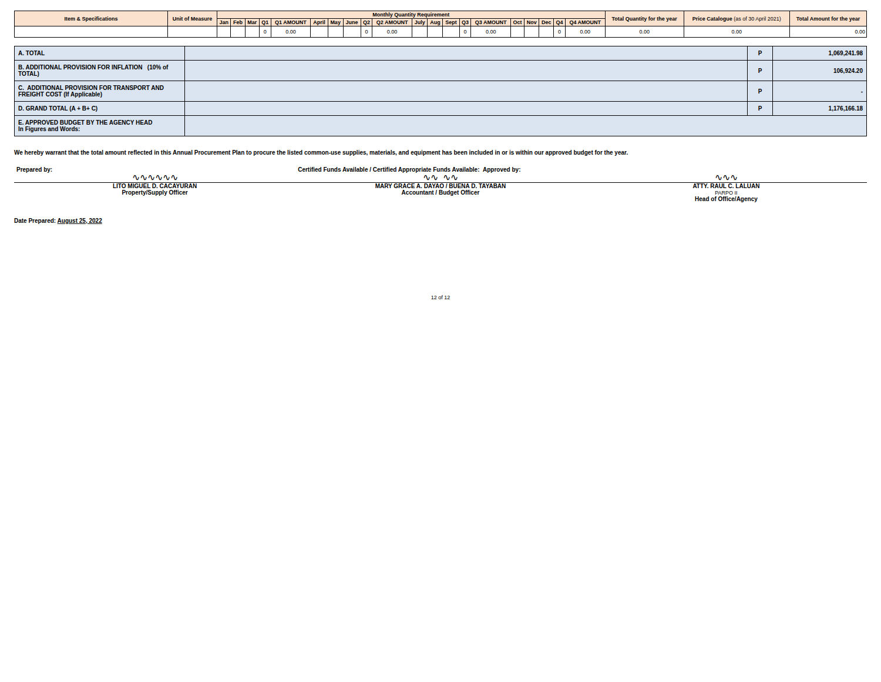| Item & Specifications | Unit of Measure | Monthly Quantity Requirement | Total Quantity for the year | Price Catalogue (as of 30 April 2021) | Total Amount for the year |
| --- | --- | --- | --- | --- | --- |
| Jan | Feb | Mar | Q1 | Q1 AMOUNT | April | May | June | Q2 | Q2 AMOUNT | July | Aug | Sept | Q3 | Q3 AMOUNT | Oct | Nov | Dec | Q4 | Q4 AMOUNT |
| | | | | | 0 | 0.00 | | | | 0 | 0.00 | | | | 0 | 0.00 | | | | 0 | 0.00 | 0.00 | 0.00 | 0.00 |
| A. TOTAL | | P | 1,069,241.98 |
| B. ADDITIONAL PROVISION FOR INFLATION (10% of TOTAL) | | P | 106,924.20 |
| C. ADDITIONAL PROVISION FOR TRANSPORT AND FREIGHT COST (If Applicable) | | P | - |
| D. GRAND TOTAL (A + B+ C) | | P | 1,176,166.18 |
| E. APPROVED BUDGET BY THE AGENCY HEAD In Figures and Words: | |
We hereby warrant that the total amount reflected in this Annual Procurement Plan to procure the listed common-use supplies, materials, and equipment has been included in or is within our approved budget for the year.
| Prepared by: | Certified Funds Available / Certified Appropriate Funds Available: Approved by: | |
| ∿∿∿∿∿∿ | ∿∿ ∿∿ | ∿∿∿ |
| LITO MIGUEL D. CACAYURAN | MARY GRACE A. DAYAO / BUENA D. TAYABAN | ATTY. RAUL C. LALUAN |
| Property/Supply Officer | Accountant / Budget Officer | PARPO II |
| | | Head of Office/Agency |
Date Prepared: August 25, 2022
12 of 12